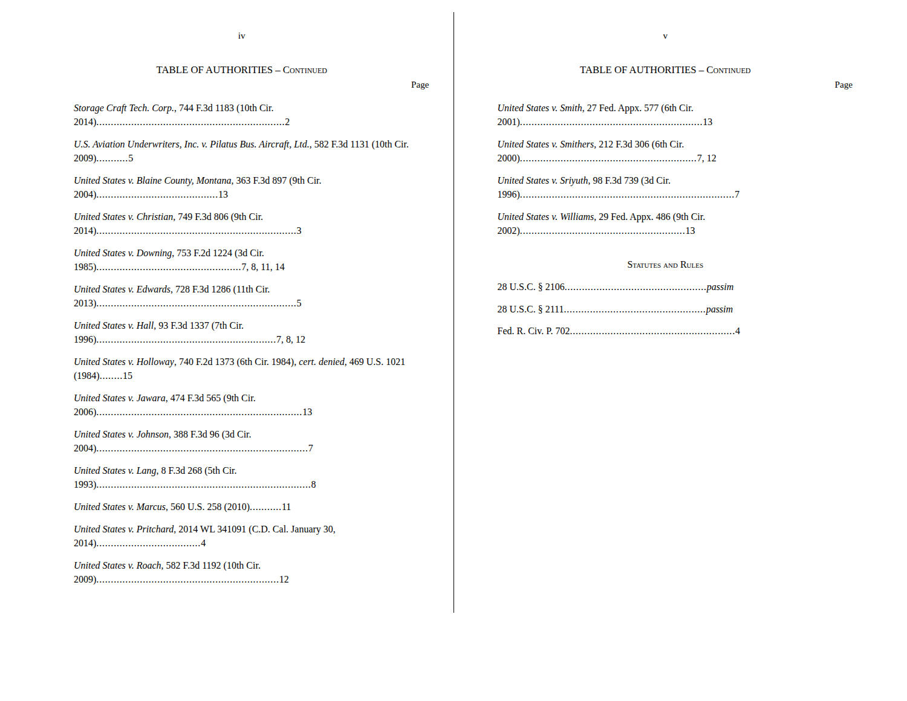iv
TABLE OF AUTHORITIES – Continued
Page
Storage Craft Tech. Corp., 744 F.3d 1183 (10th Cir. 2014)................................................................. 2
U.S. Aviation Underwriters, Inc. v. Pilatus Bus. Aircraft, Ltd., 582 F.3d 1131 (10th Cir. 2009)........... 5
United States v. Blaine County, Montana, 363 F.3d 897 (9th Cir. 2004).......................................... 13
United States v. Christian, 749 F.3d 806 (9th Cir. 2014)..................................................................... 3
United States v. Downing, 753 F.2d 1224 (3d Cir. 1985).................................................. 7, 8, 11, 14
United States v. Edwards, 728 F.3d 1286 (11th Cir. 2013)..................................................................... 5
United States v. Hall, 93 F.3d 1337 (7th Cir. 1996).............................................................. 7, 8, 12
United States v. Holloway, 740 F.2d 1373 (6th Cir. 1984), cert. denied, 469 U.S. 1021 (1984)........ 15
United States v. Jawara, 474 F.3d 565 (9th Cir. 2006)....................................................................... 13
United States v. Johnson, 388 F.3d 96 (3d Cir. 2004)......................................................................... 7
United States v. Lang, 8 F.3d 268 (5th Cir. 1993).......................................................................... 8
United States v. Marcus, 560 U.S. 258 (2010)........... 11
United States v. Pritchard, 2014 WL 341091 (C.D. Cal. January 30, 2014).................................... 4
United States v. Roach, 582 F.3d 1192 (10th Cir. 2009)............................................................... 12
v
TABLE OF AUTHORITIES – Continued
Page
United States v. Smith, 27 Fed. Appx. 577 (6th Cir. 2001)............................................................... 13
United States v. Smithers, 212 F.3d 306 (6th Cir. 2000)............................................................. 7, 12
United States v. Sriyuth, 98 F.3d 739 (3d Cir. 1996).......................................................................... 7
United States v. Williams, 29 Fed. Appx. 486 (9th Cir. 2002)......................................................... 13
Statutes and Rules
28 U.S.C. § 2106................................................. passim
28 U.S.C. § 2111................................................. passim
Fed. R. Civ. P. 702......................................................... 4